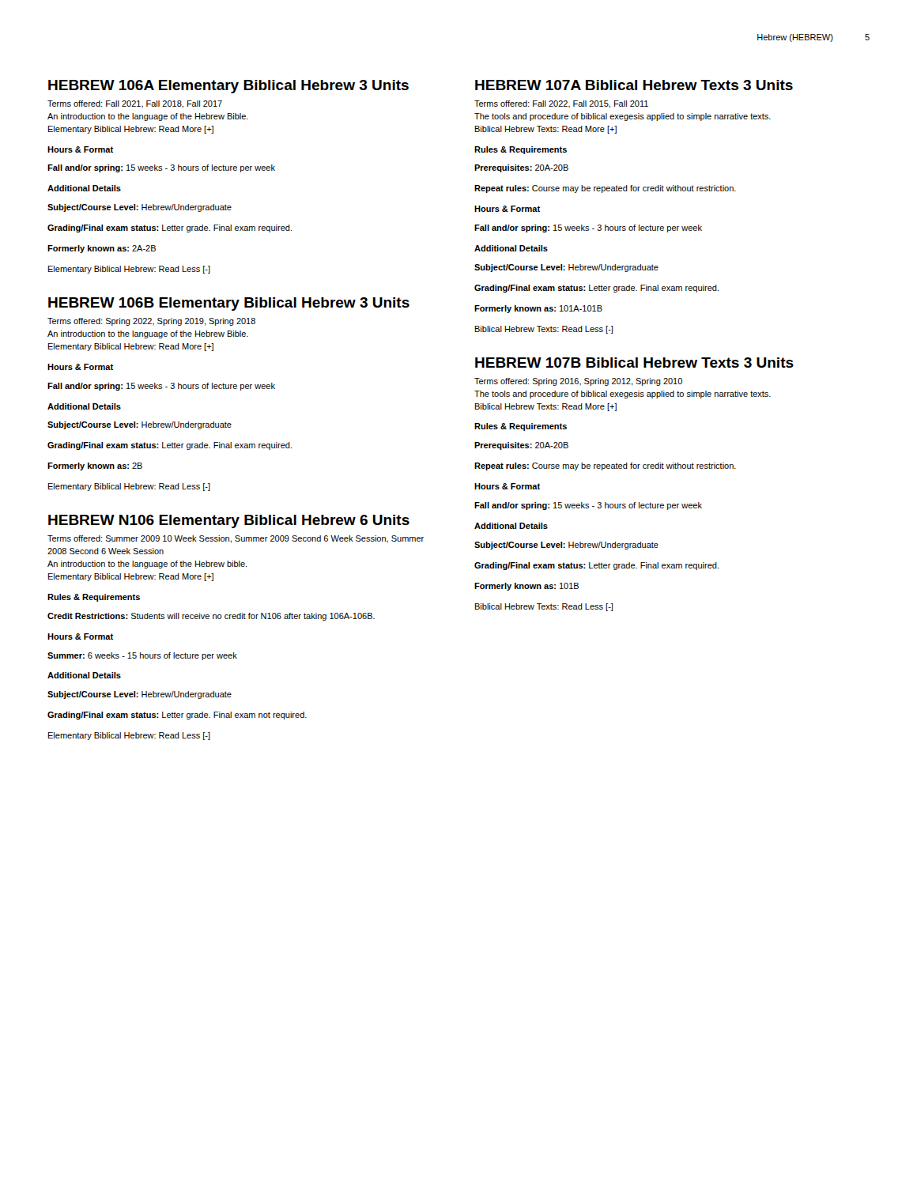Hebrew (HEBREW) 5
HEBREW 106A Elementary Biblical Hebrew 3 Units
Terms offered: Fall 2021, Fall 2018, Fall 2017
An introduction to the language of the Hebrew Bible.
Elementary Biblical Hebrew: Read More [+]
Hours & Format
Fall and/or spring: 15 weeks - 3 hours of lecture per week
Additional Details
Subject/Course Level: Hebrew/Undergraduate
Grading/Final exam status: Letter grade. Final exam required.
Formerly known as: 2A-2B
Elementary Biblical Hebrew: Read Less [-]
HEBREW 106B Elementary Biblical Hebrew 3 Units
Terms offered: Spring 2022, Spring 2019, Spring 2018
An introduction to the language of the Hebrew Bible.
Elementary Biblical Hebrew: Read More [+]
Hours & Format
Fall and/or spring: 15 weeks - 3 hours of lecture per week
Additional Details
Subject/Course Level: Hebrew/Undergraduate
Grading/Final exam status: Letter grade. Final exam required.
Formerly known as: 2B
Elementary Biblical Hebrew: Read Less [-]
HEBREW N106 Elementary Biblical Hebrew 6 Units
Terms offered: Summer 2009 10 Week Session, Summer 2009 Second 6 Week Session, Summer 2008 Second 6 Week Session
An introduction to the language of the Hebrew bible.
Elementary Biblical Hebrew: Read More [+]
Rules & Requirements
Credit Restrictions: Students will receive no credit for N106 after taking 106A-106B.
Hours & Format
Summer: 6 weeks - 15 hours of lecture per week
Additional Details
Subject/Course Level: Hebrew/Undergraduate
Grading/Final exam status: Letter grade. Final exam not required.
Elementary Biblical Hebrew: Read Less [-]
HEBREW 107A Biblical Hebrew Texts 3 Units
Terms offered: Fall 2022, Fall 2015, Fall 2011
The tools and procedure of biblical exegesis applied to simple narrative texts.
Biblical Hebrew Texts: Read More [+]
Rules & Requirements
Prerequisites: 20A-20B
Repeat rules: Course may be repeated for credit without restriction.
Hours & Format
Fall and/or spring: 15 weeks - 3 hours of lecture per week
Additional Details
Subject/Course Level: Hebrew/Undergraduate
Grading/Final exam status: Letter grade. Final exam required.
Formerly known as: 101A-101B
Biblical Hebrew Texts: Read Less [-]
HEBREW 107B Biblical Hebrew Texts 3 Units
Terms offered: Spring 2016, Spring 2012, Spring 2010
The tools and procedure of biblical exegesis applied to simple narrative texts.
Biblical Hebrew Texts: Read More [+]
Rules & Requirements
Prerequisites: 20A-20B
Repeat rules: Course may be repeated for credit without restriction.
Hours & Format
Fall and/or spring: 15 weeks - 3 hours of lecture per week
Additional Details
Subject/Course Level: Hebrew/Undergraduate
Grading/Final exam status: Letter grade. Final exam required.
Formerly known as: 101B
Biblical Hebrew Texts: Read Less [-]